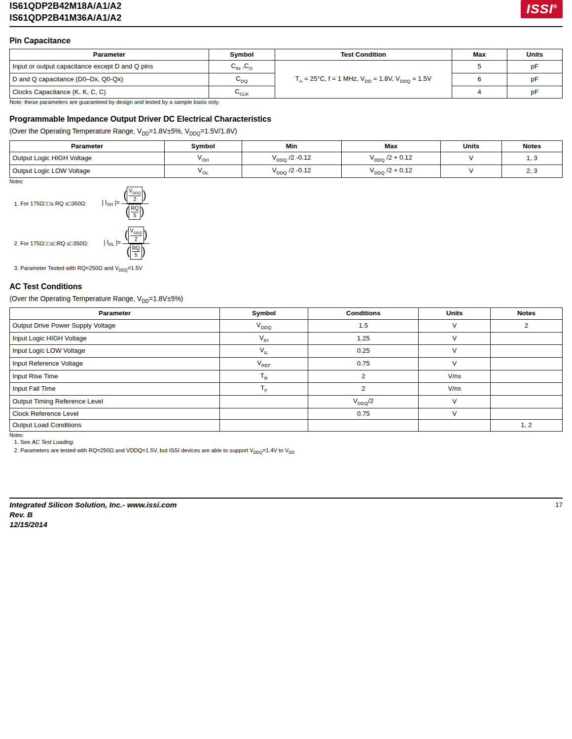IS61QDP2B42M18A/A1/A2
IS61QDP2B41M36A/A1/A2
ISSI®
Pin Capacitance
| Parameter | Symbol | Test Condition | Max | Units |
| --- | --- | --- | --- | --- |
| Input or output capacitance except D and Q pins | C IN ,C O | T A = 25°C, f = 1 MHz, V DD = 1.8V, V DDQ = 1.5V | 5 | pF |
| D and Q capacitance (D0–Dx, Q0-Qx) | C DQ | 6 | pF |
| Clocks Capacitance (K, K, C, C) | C CLK | 4 | pF |
Note: these parameters are guaranteed by design and tested by a sample basis only.
Programmable Impedance Output Driver DC Electrical Characteristics
(Over the Operating Temperature Range, VDD=1.8V±5%, VDDQ=1.5V/1.8V)
| Parameter | Symbol | Min | Max | Units | Notes |
| --- | --- | --- | --- | --- | --- |
| Output Logic HIGH Voltage | V OH | V DDQ /2 -0.12 | V DDQ /2 + 0.12 | V | 1, 3 |
| Output Logic LOW Voltage | V OL | V DDQ /2 -0.12 | V DDQ /2 + 0.12 | V | 2, 3 |
Notes:
For 175Ω□□≤ RQ ≤□350Ω:
| IOH |= (VDDQ 2) (RQ 5)
For 175Ω□□≤□RQ ≤□350Ω:
| IOL |= (VDDQ 2) (RQ 5)
Parameter Tested with RQ=250Ω and VDDQ=1.5V
AC Test Conditions
(Over the Operating Temperature Range, VDD=1.8V±5%)
| Parameter | Symbol | Conditions | Units | Notes |
| --- | --- | --- | --- | --- |
| Output Drive Power Supply Voltage | V DDQ | 1.5 | V | 2 |
| Input Logic HIGH Voltage | V IH | 1.25 | V | |
| Input Logic LOW Voltage | V IL | 0.25 | V | |
| Input Reference Voltage | V REF | 0.75 | V | |
| Input Rise Time | T R | 2 | V/ns | |
| Input Fall Time | T F | 2 | V/ns | |
| Output Timing Reference Level | | V DDQ /2 | V | |
| Clock Reference Level | | 0.75 | V | |
| Output Load Conditions | | | | 1, 2 |
Notes:
See AC Test Loading.
Parameters are tested with RQ=250Ω and VDDQ=1.5V, but ISSI devices are able to support VDDQ=1.4V to VDD
Integrated Silicon Solution, Inc.- www.issi.com
Rev. B
12/15/2014
17